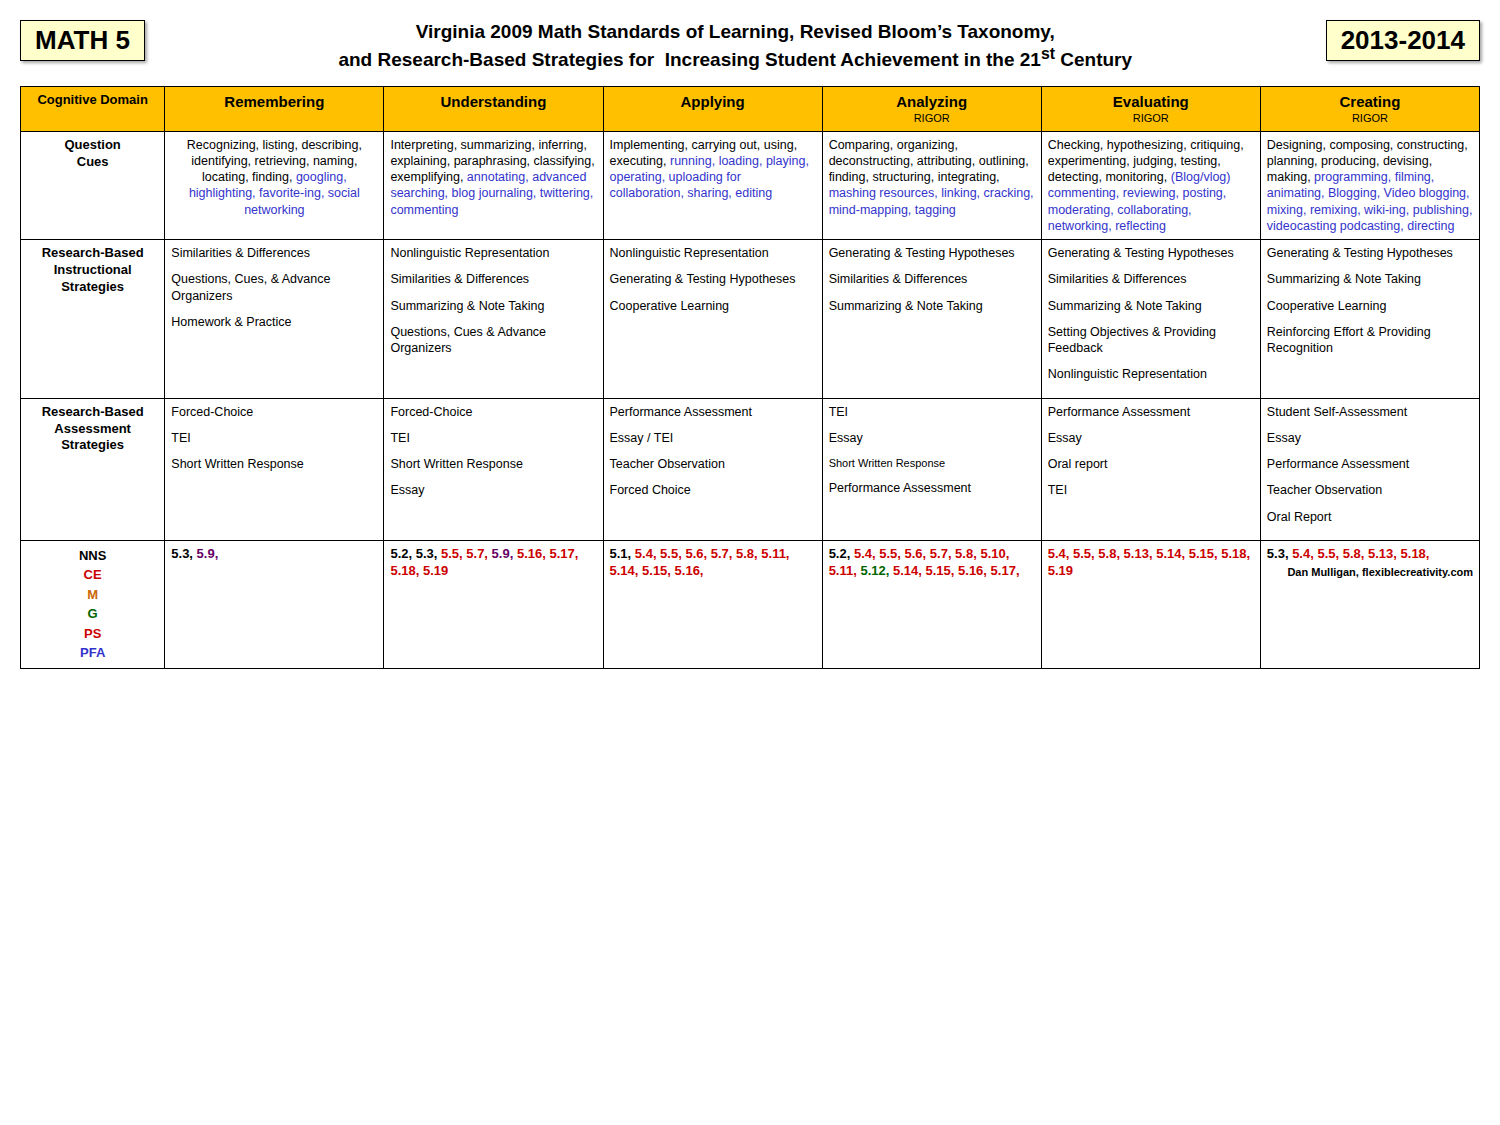MATH 5
Virginia 2009 Math Standards of Learning, Revised Bloom’s Taxonomy,
and Research-Based Strategies for Increasing Student Achievement in the 21st Century
2013-2014
| Cognitive Domain | Remembering | Understanding | Applying | Analyzing RIGOR | Evaluating RIGOR | Creating RIGOR |
| --- | --- | --- | --- | --- | --- | --- |
| Question Cues | Recognizing, listing, describing, identifying, retrieving, naming, locating, finding, googling, highlighting, favorite-ing, social networking | Interpreting, summarizing, inferring, explaining, paraphrasing, classifying, exemplifying, annotating, advanced searching, blog journaling, twittering, commenting | Implementing, carrying out, using, executing, running, loading, playing, operating, uploading for collaboration, sharing, editing | Comparing, organizing, deconstructing, attributing, outlining, finding, structuring, integrating, mashing resources, linking, cracking, mind-mapping, tagging | Checking, hypothesizing, critiquing, experimenting, judging, testing, detecting, monitoring, (Blog/vlog) commenting, reviewing, posting, moderating, collaborating, networking, reflecting | Designing, composing, constructing, planning, producing, devising, making, programming, filming, animating, Blogging, Video blogging, mixing, remixing, wiki-ing, publishing, videocasting podcasting, directing |
| Research-Based Instructional Strategies | Similarities & Differences Questions, Cues, & Advance Organizers Homework & Practice | Nonlinguistic Representation Similarities & Differences Summarizing & Note Taking Questions, Cues & Advance Organizers | Nonlinguistic Representation Generating & Testing Hypotheses Cooperative Learning | Generating & Testing Hypotheses Similarities & Differences Summarizing & Note Taking | Generating & Testing Hypotheses Similarities & Differences Summarizing & Note Taking Setting Objectives & Providing Feedback Nonlinguistic Representation | Generating & Testing Hypotheses Summarizing & Note Taking Cooperative Learning Reinforcing Effort & Providing Recognition |
| Research-Based Assessment Strategies | Forced-Choice TEI Short Written Response | Forced-Choice TEI Short Written Response Essay | Performance Assessment Essay / TEI Teacher Observation Forced Choice | TEI Essay Short Written Response Performance Assessment | Performance Assessment Essay Oral report TEI | Student Self-Assessment Essay Performance Assessment Teacher Observation Oral Report |
| NNS CE M G PS PFA | 5.3, 5.9, | 5.2, 5.3, 5.5, 5.7, 5.9, 5.16, 5.17, 5.18, 5.19 | 5.1, 5.4, 5.5, 5.6, 5.7, 5.8, 5.11, 5.14, 5.15, 5.16, | 5.2, 5.4, 5.5, 5.6, 5.7, 5.8, 5.10, 5.11, 5.12, 5.14, 5.15, 5.16, 5.17, | 5.4, 5.5, 5.8, 5.13, 5.14, 5.15, 5.18, 5.19 | 5.3, 5.4, 5.5, 5.8, 5.13, 5.18, Dan Mulligan, flexiblecreativity.com |